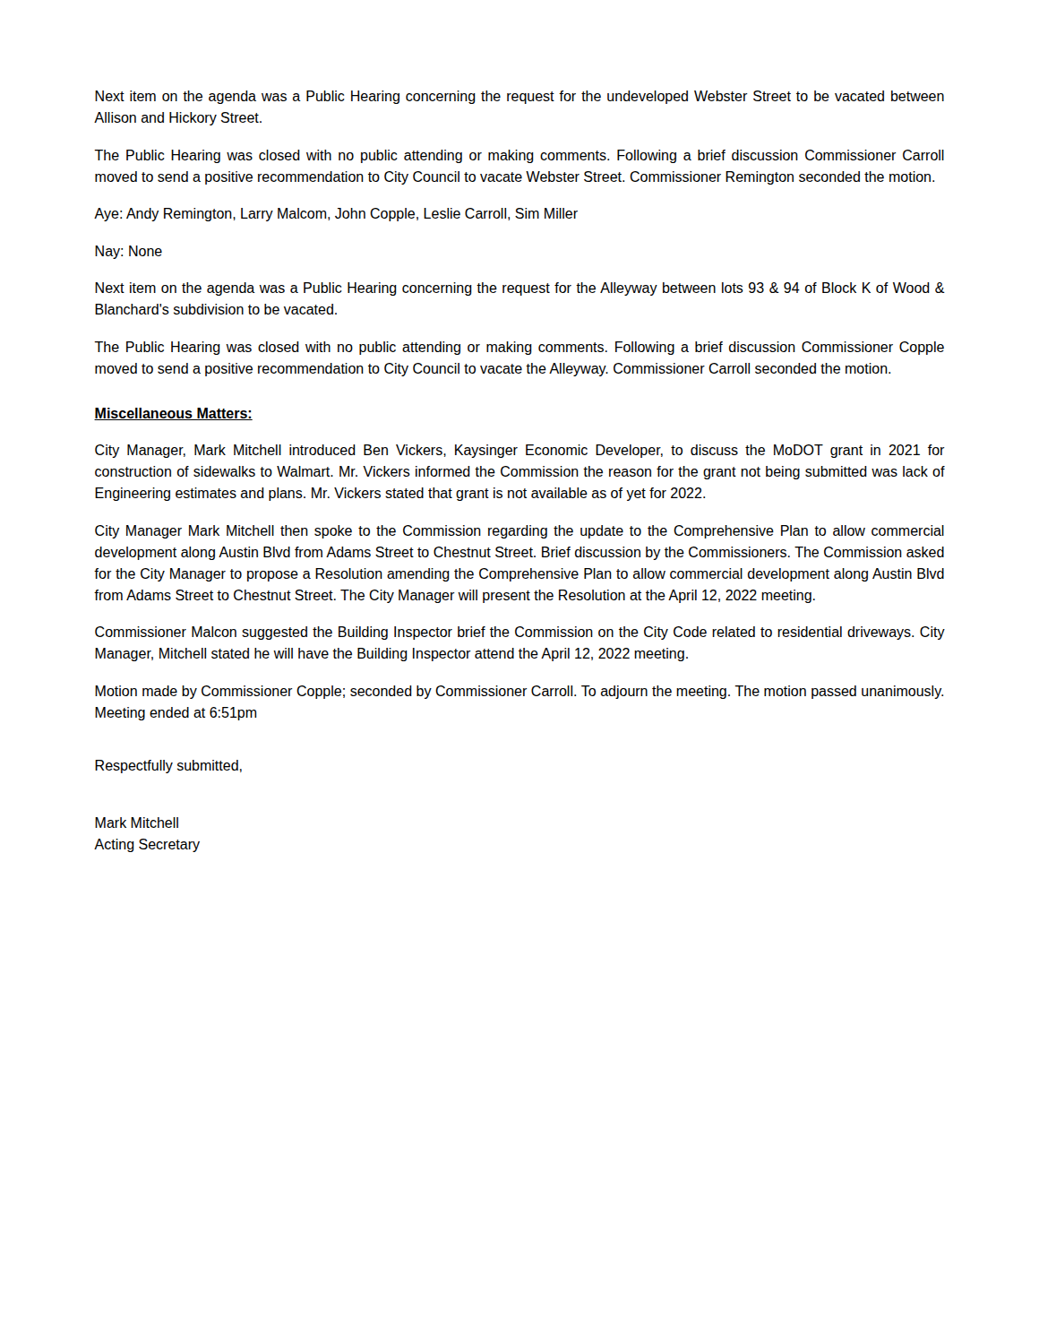Next item on the agenda was a Public Hearing concerning the request for the undeveloped Webster Street to be vacated between Allison and Hickory Street.
The Public Hearing was closed with no public attending or making comments. Following a brief discussion Commissioner Carroll moved to send a positive recommendation to City Council to vacate Webster Street. Commissioner Remington seconded the motion.
Aye: Andy Remington, Larry Malcom, John Copple, Leslie Carroll, Sim Miller
Nay: None
Next item on the agenda was a Public Hearing concerning the request for the Alleyway between lots 93 & 94 of Block K of Wood & Blanchard's subdivision to be vacated.
The Public Hearing was closed with no public attending or making comments. Following a brief discussion Commissioner Copple moved to send a positive recommendation to City Council to vacate the Alleyway. Commissioner Carroll seconded the motion.
Miscellaneous Matters:
City Manager, Mark Mitchell introduced Ben Vickers, Kaysinger Economic Developer, to discuss the MoDOT grant in 2021 for construction of sidewalks to Walmart. Mr. Vickers informed the Commission the reason for the grant not being submitted was lack of Engineering estimates and plans. Mr. Vickers stated that grant is not available as of yet for 2022.
City Manager Mark Mitchell then spoke to the Commission regarding the update to the Comprehensive Plan to allow commercial development along Austin Blvd from Adams Street to Chestnut Street. Brief discussion by the Commissioners. The Commission asked for the City Manager to propose a Resolution amending the Comprehensive Plan to allow commercial development along Austin Blvd from Adams Street to Chestnut Street. The City Manager will present the Resolution at the April 12, 2022 meeting.
Commissioner Malcon suggested the Building Inspector brief the Commission on the City Code related to residential driveways. City Manager, Mitchell stated he will have the Building Inspector attend the April 12, 2022 meeting.
Motion made by Commissioner Copple; seconded by Commissioner Carroll. To adjourn the meeting. The motion passed unanimously. Meeting ended at 6:51pm
Respectfully submitted,
Mark Mitchell
Acting Secretary